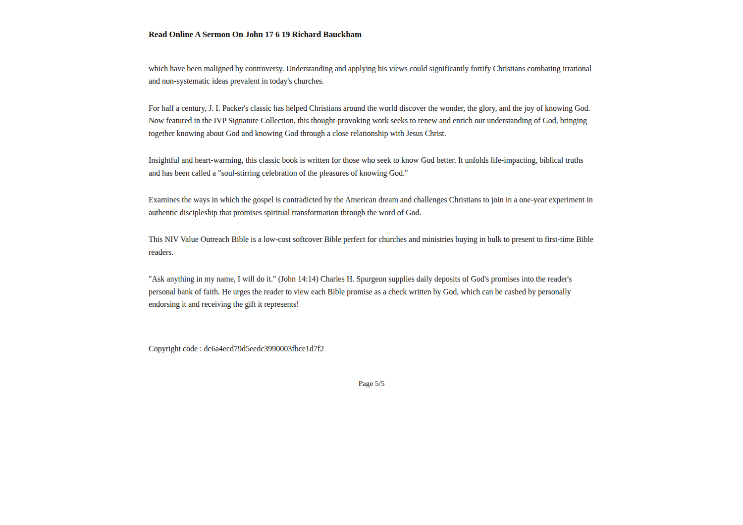Read Online A Sermon On John 17 6 19 Richard Bauckham
which have been maligned by controversy. Understanding and applying his views could significantly fortify Christians combating irrational and non-systematic ideas prevalent in today's churches.
For half a century, J. I. Packer's classic has helped Christians around the world discover the wonder, the glory, and the joy of knowing God. Now featured in the IVP Signature Collection, this thought-provoking work seeks to renew and enrich our understanding of God, bringing together knowing about God and knowing God through a close relationship with Jesus Christ.
Insightful and heart-warming, this classic book is written for those who seek to know God better. It unfolds life-impacting, biblical truths and has been called a "soul-stirring celebration of the pleasures of knowing God."
Examines the ways in which the gospel is contradicted by the American dream and challenges Christians to join in a one-year experiment in authentic discipleship that promises spiritual transformation through the word of God.
This NIV Value Outreach Bible is a low-cost softcover Bible perfect for churches and ministries buying in bulk to present to first-time Bible readers.
"Ask anything in my name, I will do it." (John 14:14) Charles H. Spurgeon supplies daily deposits of God's promises into the reader's personal bank of faith. He urges the reader to view each Bible promise as a check written by God, which can be cashed by personally endorsing it and receiving the gift it represents!
Copyright code : dc6a4ecd79d5eedc3990003fbce1d7f2
Page 5/5